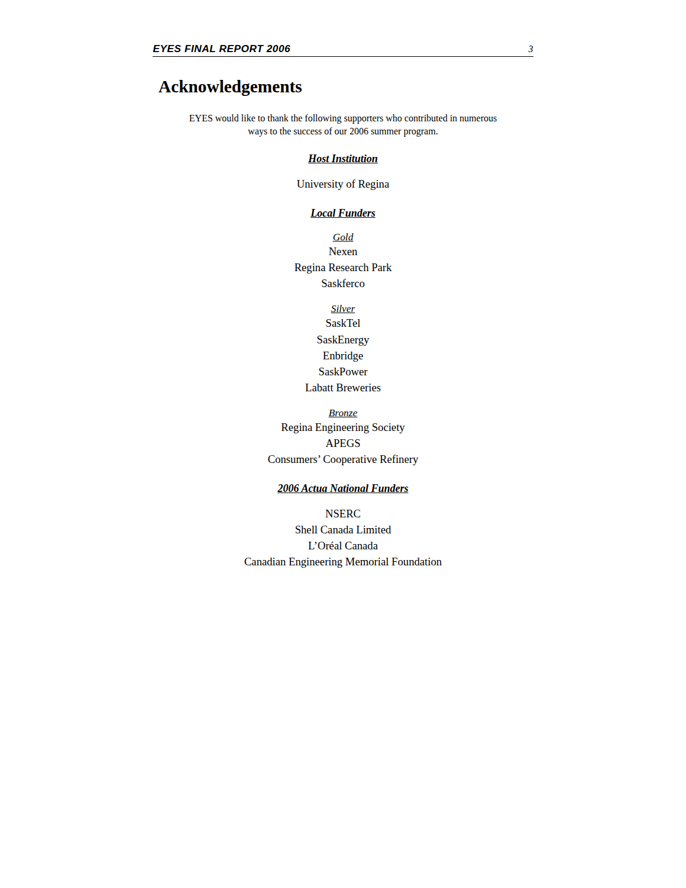EYES FINAL REPORT 2006 3
Acknowledgements
EYES would like to thank the following supporters who contributed in numerous ways to the success of our 2006 summer program.
Host Institution
University of Regina
Local Funders
Gold
Nexen
Regina Research Park
Saskferco
Silver
SaskTel
SaskEnergy
Enbridge
SaskPower
Labatt Breweries
Bronze
Regina Engineering Society
APEGS
Consumers’ Cooperative Refinery
2006 Actua National Funders
NSERC
Shell Canada Limited
L’Oréal Canada
Canadian Engineering Memorial Foundation